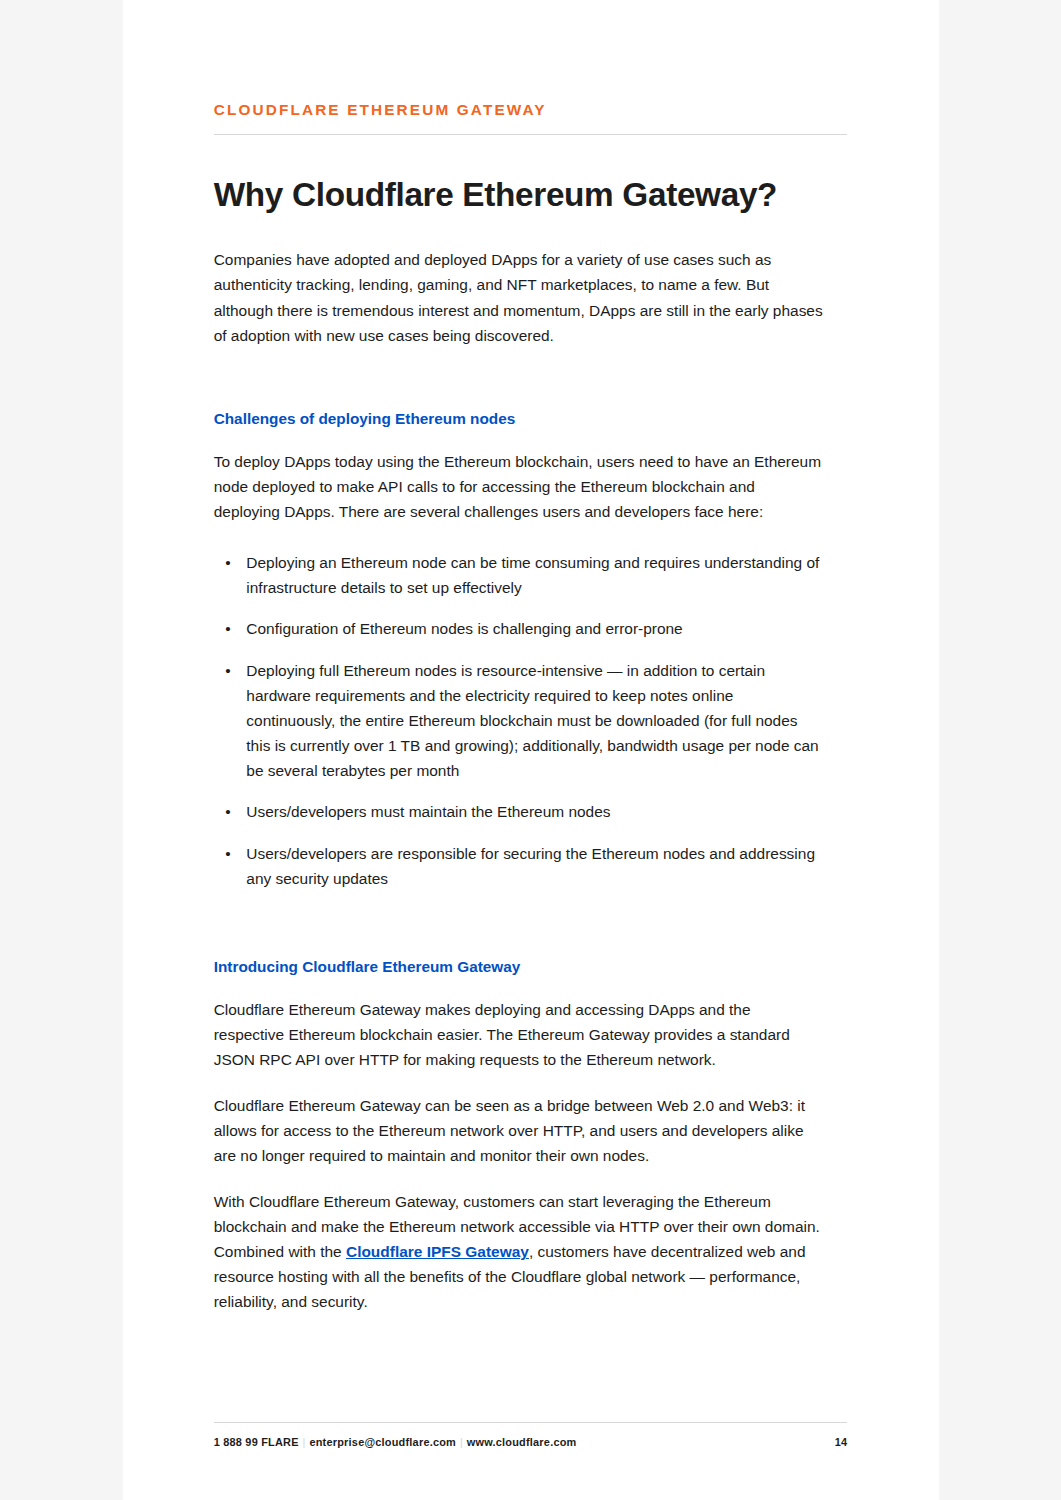Cloudflare Ethereum Gateway
Why Cloudflare Ethereum Gateway?
Companies have adopted and deployed DApps for a variety of use cases such as authenticity tracking, lending, gaming, and NFT marketplaces, to name a few. But although there is tremendous interest and momentum, DApps are still in the early phases of adoption with new use cases being discovered.
Challenges of deploying Ethereum nodes
To deploy DApps today using the Ethereum blockchain, users need to have an Ethereum node deployed to make API calls to for accessing the Ethereum blockchain and deploying DApps. There are several challenges users and developers face here:
Deploying an Ethereum node can be time consuming and requires understanding of infrastructure details to set up effectively
Configuration of Ethereum nodes is challenging and error-prone
Deploying full Ethereum nodes is resource-intensive — in addition to certain hardware requirements and the electricity required to keep notes online continuously, the entire Ethereum blockchain must be downloaded (for full nodes this is currently over 1 TB and growing); additionally, bandwidth usage per node can be several terabytes per month
Users/developers must maintain the Ethereum nodes
Users/developers are responsible for securing the Ethereum nodes and addressing any security updates
Introducing Cloudflare Ethereum Gateway
Cloudflare Ethereum Gateway makes deploying and accessing DApps and the respective Ethereum blockchain easier. The Ethereum Gateway provides a standard JSON RPC API over HTTP for making requests to the Ethereum network.
Cloudflare Ethereum Gateway can be seen as a bridge between Web 2.0 and Web3: it allows for access to the Ethereum network over HTTP, and users and developers alike are no longer required to maintain and monitor their own nodes.
With Cloudflare Ethereum Gateway, customers can start leveraging the Ethereum blockchain and make the Ethereum network accessible via HTTP over their own domain. Combined with the Cloudflare IPFS Gateway, customers have decentralized web and resource hosting with all the benefits of the Cloudflare global network — performance, reliability, and security.
1 888 99 FLARE|enterprise@cloudflare.com|www.cloudflare.com
14